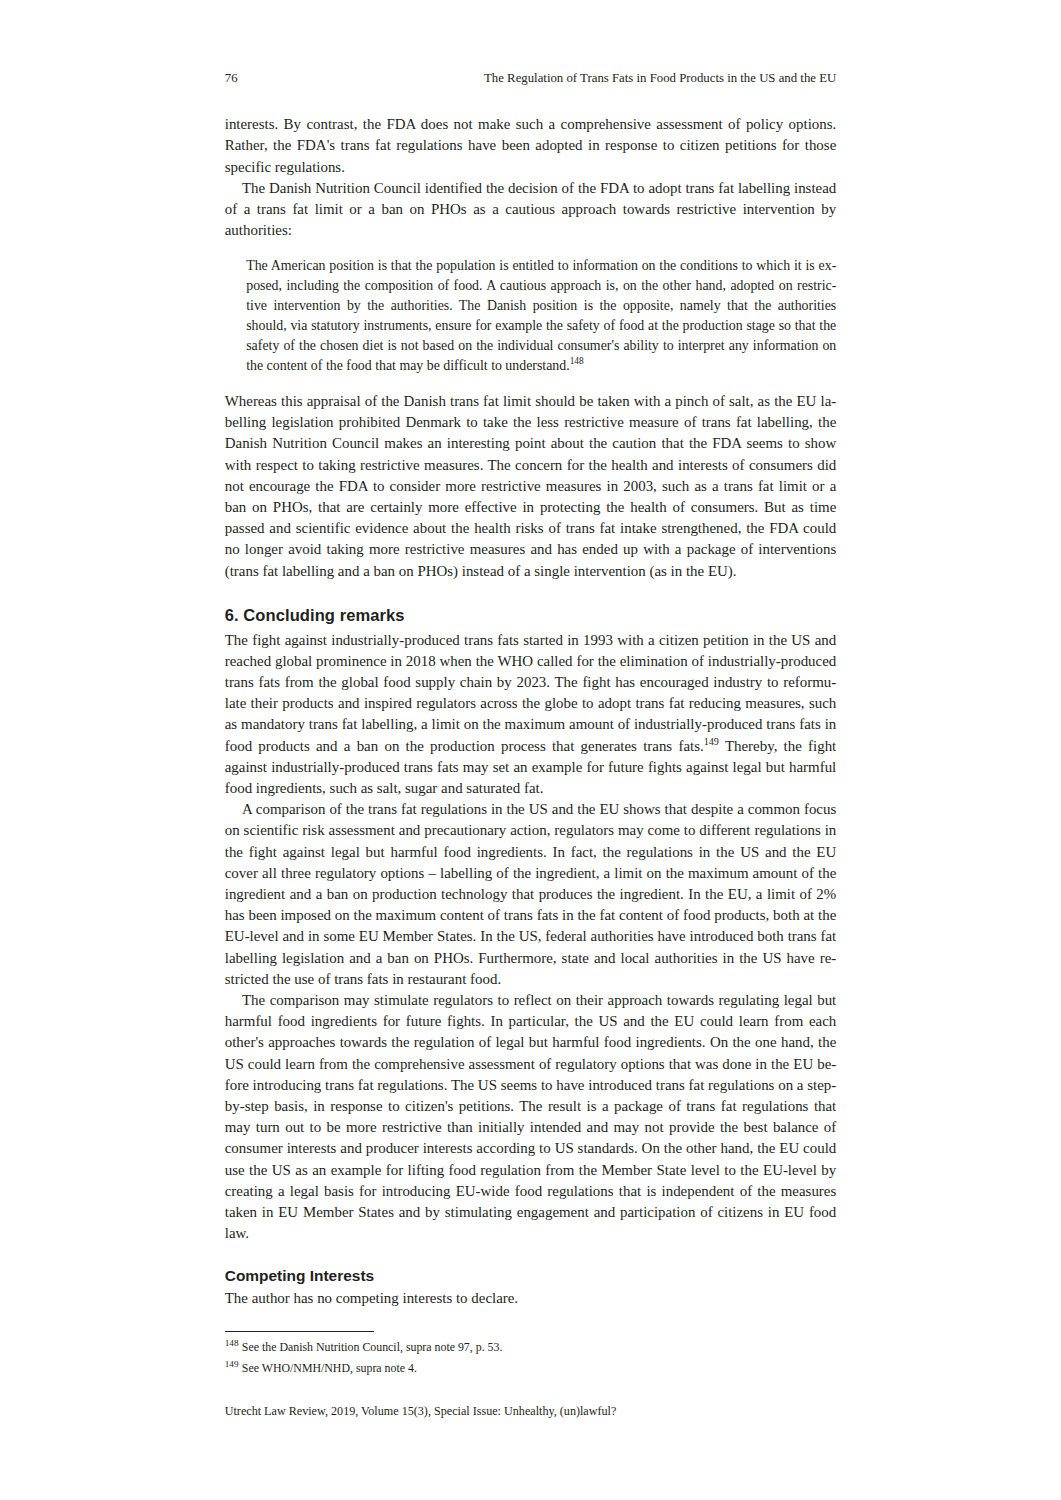76 The Regulation of Trans Fats in Food Products in the US and the EU
interests. By contrast, the FDA does not make such a comprehensive assessment of policy options. Rather, the FDA's trans fat regulations have been adopted in response to citizen petitions for those specific regulations.
The Danish Nutrition Council identified the decision of the FDA to adopt trans fat labelling instead of a trans fat limit or a ban on PHOs as a cautious approach towards restrictive intervention by authorities:
The American position is that the population is entitled to information on the conditions to which it is exposed, including the composition of food. A cautious approach is, on the other hand, adopted on restrictive intervention by the authorities. The Danish position is the opposite, namely that the authorities should, via statutory instruments, ensure for example the safety of food at the production stage so that the safety of the chosen diet is not based on the individual consumer's ability to interpret any information on the content of the food that may be difficult to understand.148
Whereas this appraisal of the Danish trans fat limit should be taken with a pinch of salt, as the EU labelling legislation prohibited Denmark to take the less restrictive measure of trans fat labelling, the Danish Nutrition Council makes an interesting point about the caution that the FDA seems to show with respect to taking restrictive measures. The concern for the health and interests of consumers did not encourage the FDA to consider more restrictive measures in 2003, such as a trans fat limit or a ban on PHOs, that are certainly more effective in protecting the health of consumers. But as time passed and scientific evidence about the health risks of trans fat intake strengthened, the FDA could no longer avoid taking more restrictive measures and has ended up with a package of interventions (trans fat labelling and a ban on PHOs) instead of a single intervention (as in the EU).
6. Concluding remarks
The fight against industrially-produced trans fats started in 1993 with a citizen petition in the US and reached global prominence in 2018 when the WHO called for the elimination of industrially-produced trans fats from the global food supply chain by 2023. The fight has encouraged industry to reformulate their products and inspired regulators across the globe to adopt trans fat reducing measures, such as mandatory trans fat labelling, a limit on the maximum amount of industrially-produced trans fats in food products and a ban on the production process that generates trans fats.149 Thereby, the fight against industrially-produced trans fats may set an example for future fights against legal but harmful food ingredients, such as salt, sugar and saturated fat.
A comparison of the trans fat regulations in the US and the EU shows that despite a common focus on scientific risk assessment and precautionary action, regulators may come to different regulations in the fight against legal but harmful food ingredients. In fact, the regulations in the US and the EU cover all three regulatory options – labelling of the ingredient, a limit on the maximum amount of the ingredient and a ban on production technology that produces the ingredient. In the EU, a limit of 2% has been imposed on the maximum content of trans fats in the fat content of food products, both at the EU-level and in some EU Member States. In the US, federal authorities have introduced both trans fat labelling legislation and a ban on PHOs. Furthermore, state and local authorities in the US have restricted the use of trans fats in restaurant food.
The comparison may stimulate regulators to reflect on their approach towards regulating legal but harmful food ingredients for future fights. In particular, the US and the EU could learn from each other's approaches towards the regulation of legal but harmful food ingredients. On the one hand, the US could learn from the comprehensive assessment of regulatory options that was done in the EU before introducing trans fat regulations. The US seems to have introduced trans fat regulations on a step-by-step basis, in response to citizen's petitions. The result is a package of trans fat regulations that may turn out to be more restrictive than initially intended and may not provide the best balance of consumer interests and producer interests according to US standards. On the other hand, the EU could use the US as an example for lifting food regulation from the Member State level to the EU-level by creating a legal basis for introducing EU-wide food regulations that is independent of the measures taken in EU Member States and by stimulating engagement and participation of citizens in EU food law.
Competing Interests
The author has no competing interests to declare.
148See the Danish Nutrition Council, supra note 97, p. 53.
149See WHO/NMH/NHD, supra note 4.
Utrecht Law Review, 2019, Volume 15(3), Special Issue: Unhealthy, (un)lawful?